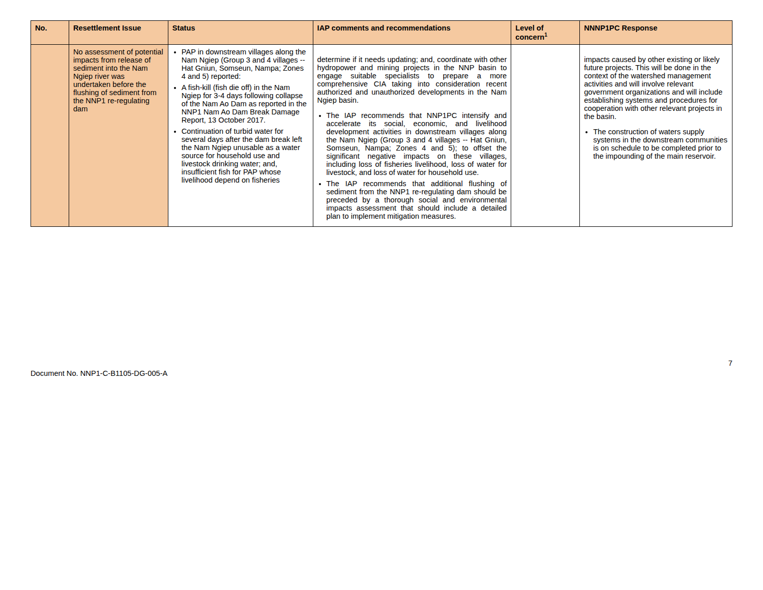| No. | Resettlement Issue | Status | IAP comments and recommendations | Level of concern 1 | NNNP1PC Response |
| --- | --- | --- | --- | --- | --- |
| | No assessment of potential impacts from release of sediment into the Nam Ngiep river was undertaken before the flushing of sediment from the NNP1 re-regulating dam | PAP in downstream villages along the Nam Ngiep (Group 3 and 4 villages -- Hat Gniun, Somseun, Nampa; Zones 4 and 5) reported: A fish-kill (fish die off) in the Nam Ngiep for 3-4 days following collapse of the Nam Ao Dam as reported in the NNP1 Nam Ao Dam Break Damage Report, 13 October 2017. Continuation of turbid water for several days after the dam break left the Nam Ngiep unusable as a water source for household use and livestock drinking water; and, insufficient fish for PAP whose livelihood depend on fisheries | determine if it needs updating; and, coordinate with other hydropower and mining projects in the NNP basin to engage suitable specialists to prepare a more comprehensive CIA taking into consideration recent authorized and unauthorized developments in the Nam Ngiep basin. The IAP recommends that NNP1PC intensify and accelerate its social, economic, and livelihood development activities in downstream villages along the Nam Ngiep (Group 3 and 4 villages -- Hat Gniun, Somseun, Nampa; Zones 4 and 5); to offset the significant negative impacts on these villages, including loss of fisheries livelihood, loss of water for livestock, and loss of water for household use. The IAP recommends that additional flushing of sediment from the NNP1 re-regulating dam should be preceded by a thorough social and environmental impacts assessment that should include a detailed plan to implement mitigation measures. | | impacts caused by other existing or likely future projects. This will be done in the context of the watershed management activities and will involve relevant government organizations and will include establishing systems and procedures for cooperation with other relevant projects in the basin. The construction of waters supply systems in the downstream communities is on schedule to be completed prior to the impounding of the main reservoir. |
7
Document No. NNP1-C-B1105-DG-005-A